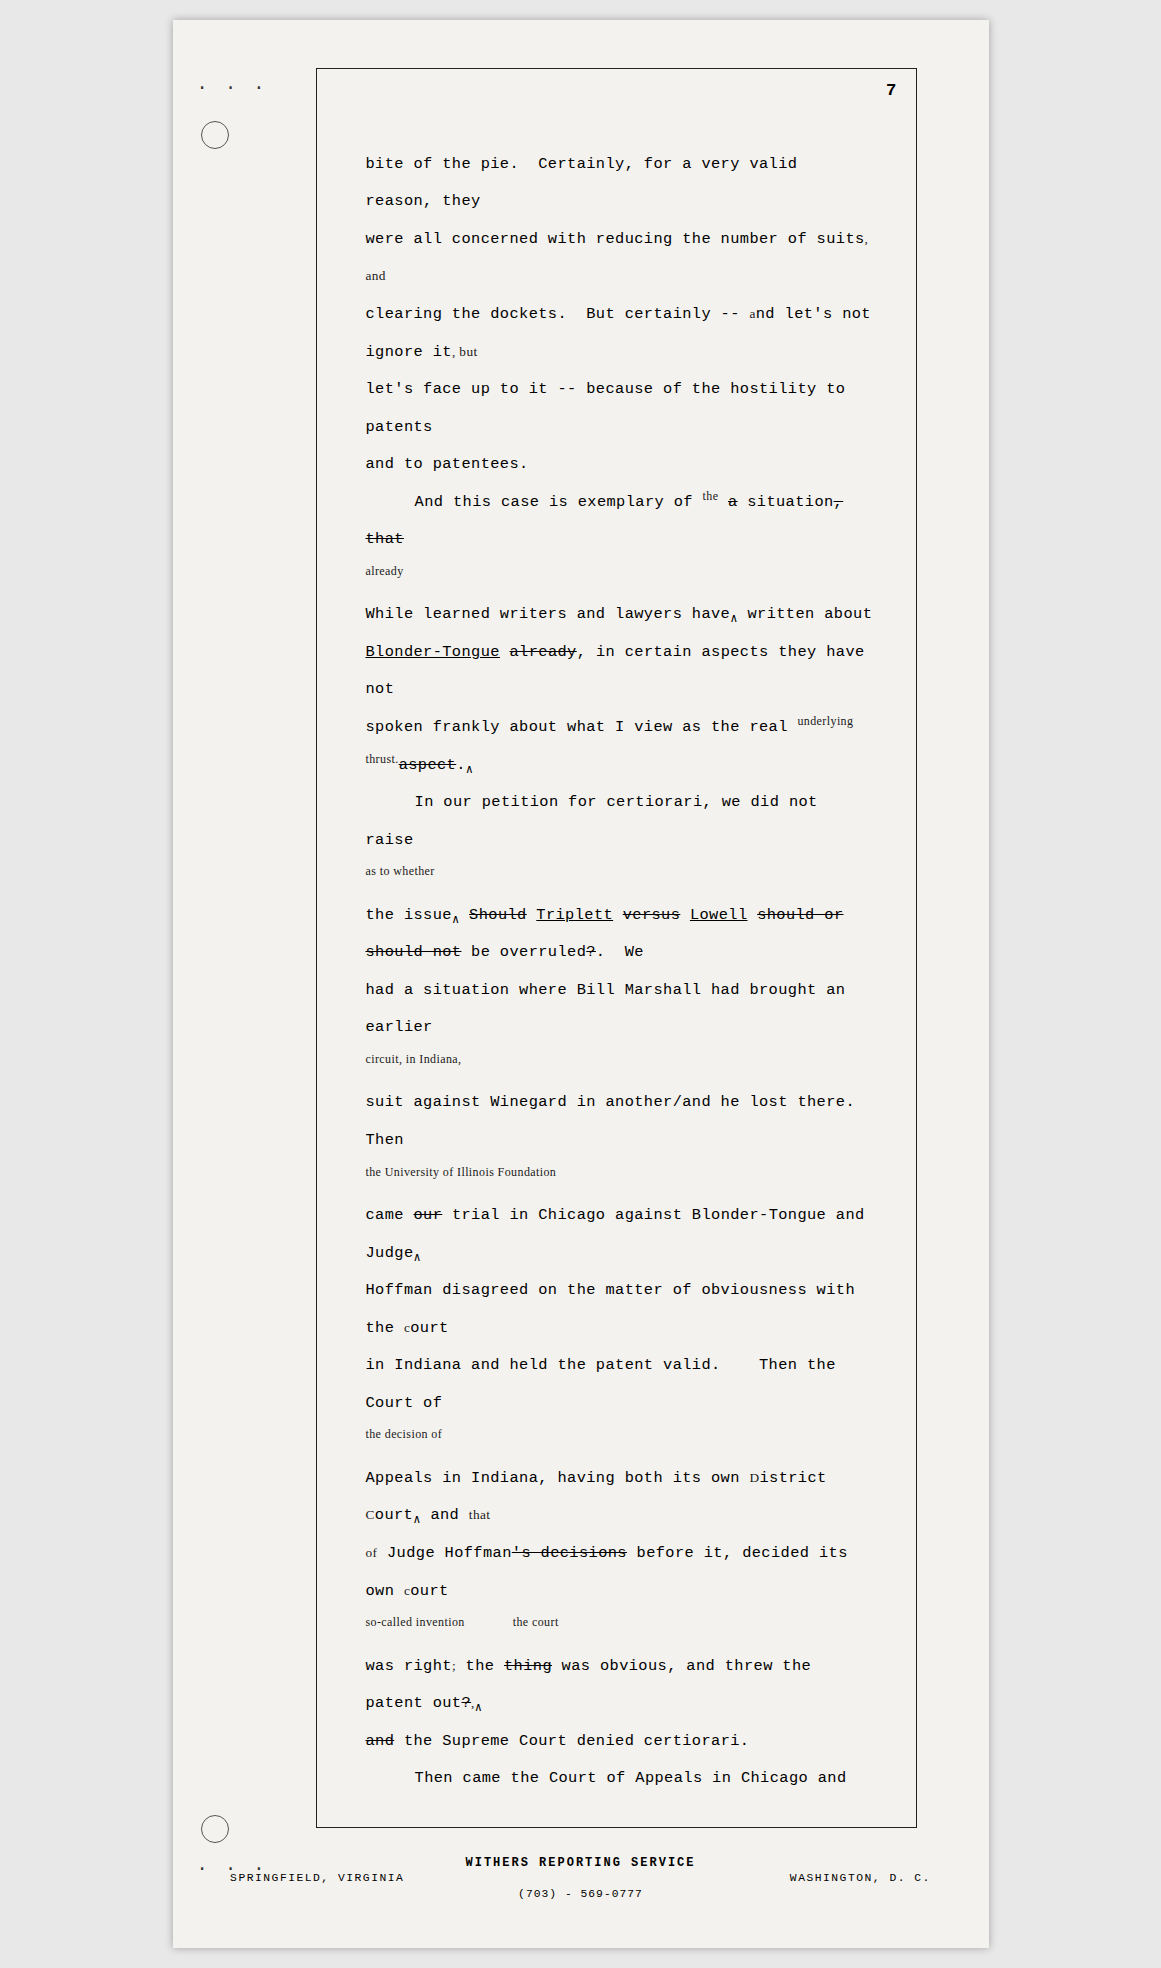. . .
. . .
7
bite of the pie. Certainly, for a very valid reason, they
were all concerned with reducing the number of suits, and
clearing the dockets. But certainly -- and let's not ignore it, but
let's face up to it -- because of the hostility to patents
and to patentees.
And this case is exemplary of the a situation, that
already
While learned writers and lawyers have∧ written about
Blonder-Tongue already, in certain aspects they have not
spoken frankly about what I view as the real underlying thrust. aspect.∧
In our petition for certiorari, we did not raise
as to whether
the issue∧ Should Triplett versus Lowell should or should not be overruled?. We
had a situation where Bill Marshall had brought an earlier
circuit, in Indiana,
suit against Winegard in another/and he lost there. Then
the University of Illinois Foundation
came our trial in Chicago against Blonder-Tongue and Judge∧
Hoffman disagreed on the matter of obviousness with the court
in Indiana and held the patent valid. Then the Court of
the decision of
Appeals in Indiana, having both its own District Court∧ and that
of Judge Hoffman's decisions before it, decided its own court
so-called invention the court
was right; the thing was obvious, and threw the patent out?,∧
and the Supreme Court denied certiorari.
Then came the Court of Appeals in Chicago and
WITHERS REPORTING SERVICE
SPRINGFIELD, VIRGINIA WASHINGTON, D. C.
(703) - 569-0777